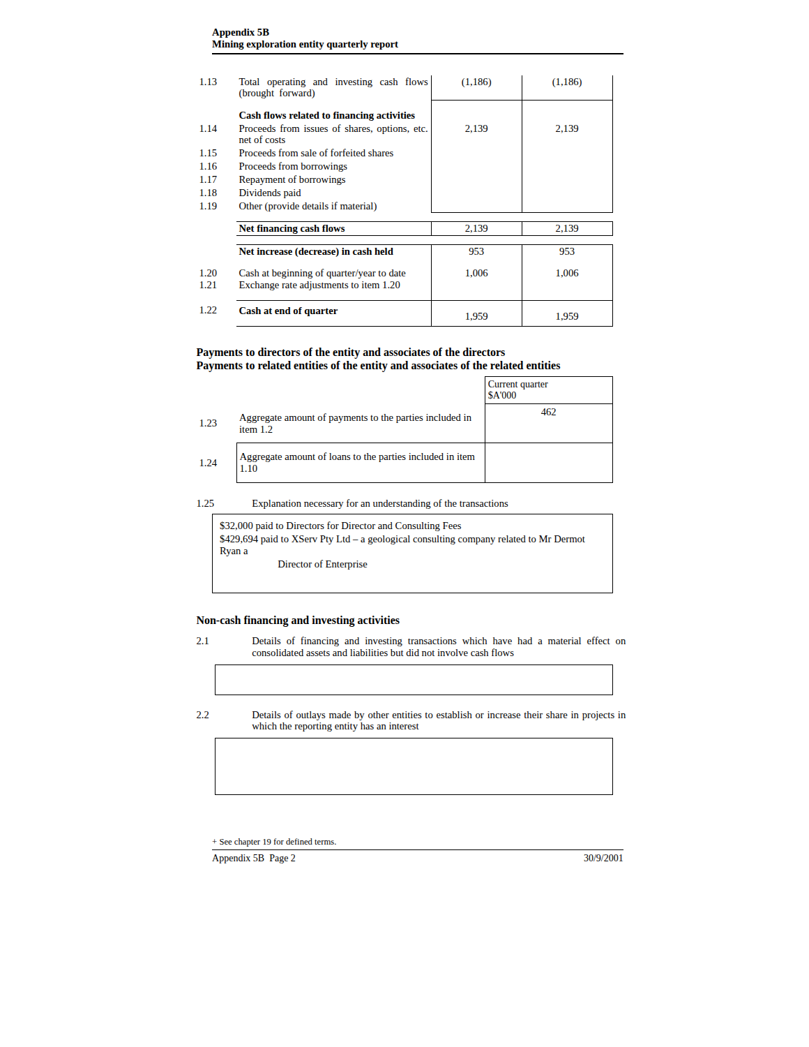Appendix 5B
Mining exploration entity quarterly report
| 1.13 | Total operating and investing cash flows (brought forward) | (1,186) | (1,186) |
| | Cash flows related to financing activities | | |
| 1.14 | Proceeds from issues of shares, options, etc. net of costs | 2,139 | 2,139 |
| 1.15 | Proceeds from sale of forfeited shares | | |
| 1.16 | Proceeds from borrowings | | |
| 1.17 | Repayment of borrowings | | |
| 1.18 | Dividends paid | | |
| 1.19 | Other (provide details if material) | | |
| | Net financing cash flows | 2,139 | 2,139 |
| | Net increase (decrease) in cash held | 953 | 953 |
| 1.20 1.21 | Cash at beginning of quarter/year to date Exchange rate adjustments to item 1.20 | 1,006 | 1,006 |
| 1.22 | Cash at end of quarter | 1,959 | 1,959 |
Payments to directors of the entity and associates of the directors
Payments to related entities of the entity and associates of the related entities
| | | Current quarter $A'000 |
| 1.23 | Aggregate amount of payments to the parties included in item 1.2 | 462 |
| 1.24 | Aggregate amount of loans to the parties included in item 1.10 | |
| 1.25 | Explanation necessary for an understanding of the transactions |
$32,000 paid to Directors for Director and Consulting Fees
$429,694 paid to XServ Pty Ltd – a geological consulting company related to Mr Dermot Ryan a
Director of Enterprise
Non-cash financing and investing activities
| 2.1 | Details of financing and investing transactions which have had a material effect on consolidated assets and liabilities but did not involve cash flows |
| 2.2 | Details of outlays made by other entities to establish or increase their share in projects in which the reporting entity has an interest |
+ See chapter 19 for defined terms.
Appendix 5B Page 2 30/9/2001